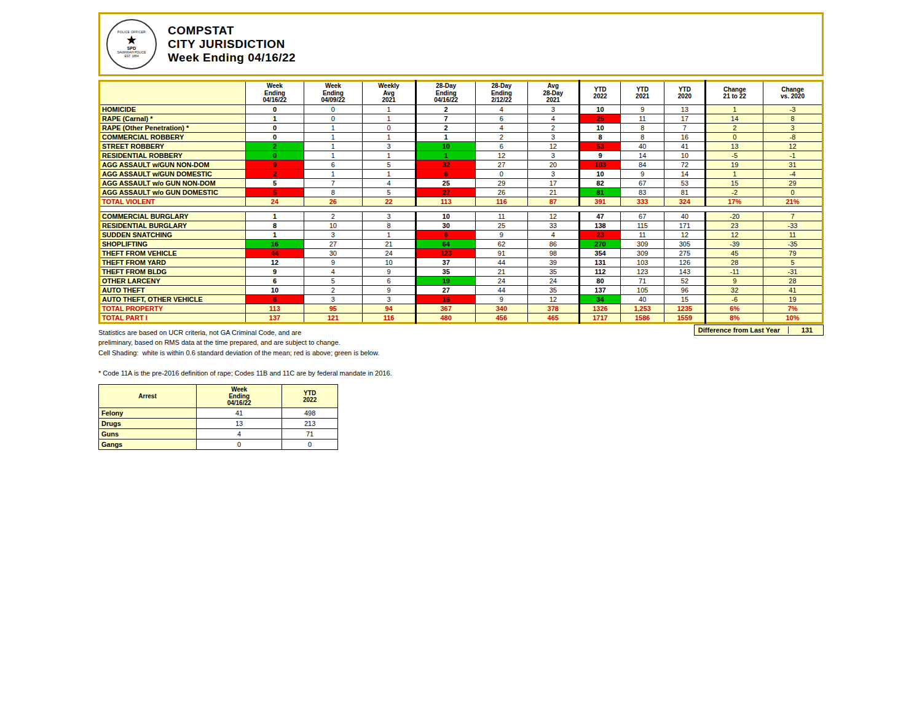POLICE OFFICER
★
SPD
SAVANNAH POLICE
EST. 1854
COMPSTAT
CITY JURISDICTION
Week Ending 04/16/22
| | Week Ending 04/16/22 | Week Ending 04/09/22 | Weekly Avg 2021 | 28-Day Ending 04/16/22 | 28-Day Ending 2/12/22 | Avg 28-Day 2021 | YTD 2022 | YTD 2021 | YTD 2020 | Change 21 to 22 | Change vs. 2020 |
| --- | --- | --- | --- | --- | --- | --- | --- | --- | --- | --- | --- |
| HOMICIDE | 0 | 0 | 1 | 2 | 4 | 3 | 10 | 9 | 13 | 1 | -3 |
| RAPE (Carnal) * | 1 | 0 | 1 | 7 | 6 | 4 | 25 | 11 | 17 | 14 | 8 |
| RAPE (Other Penetration) * | 0 | 1 | 0 | 2 | 4 | 2 | 10 | 8 | 7 | 2 | 3 |
| COMMERCIAL ROBBERY | 0 | 1 | 1 | 1 | 2 | 3 | 8 | 8 | 16 | 0 | -8 |
| STREET ROBBERY | 2 | 1 | 3 | 10 | 6 | 12 | 53 | 40 | 41 | 13 | 12 |
| RESIDENTIAL ROBBERY | 0 | 1 | 1 | 1 | 12 | 3 | 9 | 14 | 10 | -5 | -1 |
| AGG ASSAULT w/GUN NON-DOM | 9 | 6 | 5 | 32 | 27 | 20 | 103 | 84 | 72 | 19 | 31 |
| AGG ASSAULT w/GUN DOMESTIC | 2 | 1 | 1 | 6 | 0 | 3 | 10 | 9 | 14 | 1 | -4 |
| AGG ASSAULT w/o GUN NON-DOM | 5 | 7 | 4 | 25 | 29 | 17 | 82 | 67 | 53 | 15 | 29 |
| AGG ASSAULT w/o GUN DOMESTIC | 5 | 8 | 5 | 27 | 26 | 21 | 81 | 83 | 81 | -2 | 0 |
| TOTAL VIOLENT | 24 | 26 | 22 | 113 | 116 | 87 | 391 | 333 | 324 | 17% | 21% |
| COMMERCIAL BURGLARY | 1 | 2 | 3 | 10 | 11 | 12 | 47 | 67 | 40 | -20 | 7 |
| RESIDENTIAL BURGLARY | 8 | 10 | 8 | 30 | 25 | 33 | 138 | 115 | 171 | 23 | -33 |
| SUDDEN SNATCHING | 1 | 3 | 1 | 6 | 9 | 4 | 23 | 11 | 12 | 12 | 11 |
| SHOPLIFTING | 16 | 27 | 21 | 64 | 62 | 86 | 270 | 309 | 305 | -39 | -35 |
| THEFT FROM VEHICLE | 44 | 30 | 24 | 123 | 91 | 98 | 354 | 309 | 275 | 45 | 79 |
| THEFT FROM YARD | 12 | 9 | 10 | 37 | 44 | 39 | 131 | 103 | 126 | 28 | 5 |
| THEFT FROM BLDG | 9 | 4 | 9 | 35 | 21 | 35 | 112 | 123 | 143 | -11 | -31 |
| OTHER LARCENY | 6 | 5 | 6 | 19 | 24 | 24 | 80 | 71 | 52 | 9 | 28 |
| AUTO THEFT | 10 | 2 | 9 | 27 | 44 | 35 | 137 | 105 | 96 | 32 | 41 |
| AUTO THEFT, OTHER VEHICLE | 6 | 3 | 3 | 16 | 9 | 12 | 34 | 40 | 15 | -6 | 19 |
| TOTAL PROPERTY | 113 | 95 | 94 | 367 | 340 | 378 | 1326 | 1,253 | 1235 | 6% | 7% |
| TOTAL PART I | 137 | 121 | 116 | 480 | 456 | 465 | 1717 | 1586 | 1559 | 8% | 10% |
Statistics are based on UCR criteria, not GA Criminal Code, and are
preliminary, based on RMS data at the time prepared, and are subject to change.
Cell Shading: white is within 0.6 standard deviation of the mean; red is above; green is below.
* Code 11A is the pre-2016 definition of rape; Codes 11B and 11C are by federal mandate in 2016.
Difference from Last Year 131
| Arrest | Week Ending 04/16/22 | YTD 2022 |
| --- | --- | --- |
| Felony | 41 | 498 |
| Drugs | 13 | 213 |
| Guns | 4 | 71 |
| Gangs | 0 | 0 |